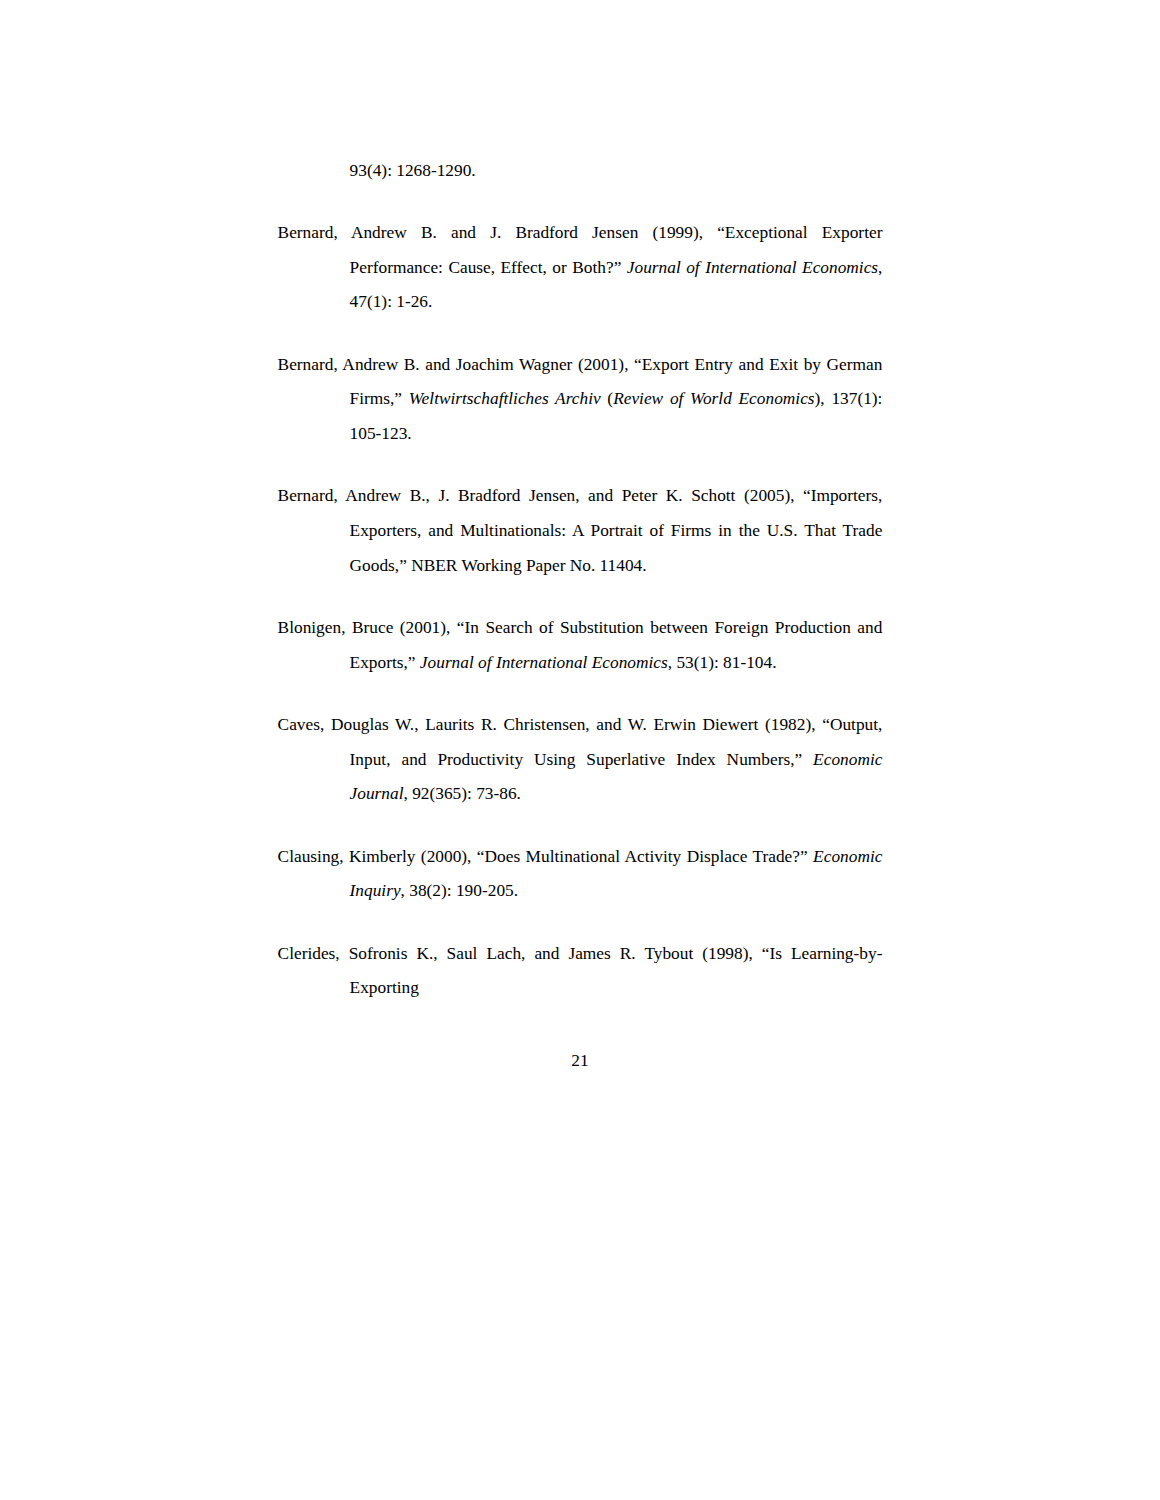93(4): 1268-1290.
Bernard, Andrew B. and J. Bradford Jensen (1999), “Exceptional Exporter Performance: Cause, Effect, or Both?” Journal of International Economics, 47(1): 1-26.
Bernard, Andrew B. and Joachim Wagner (2001), “Export Entry and Exit by German Firms,” Weltwirtschaftliches Archiv (Review of World Economics), 137(1): 105-123.
Bernard, Andrew B., J. Bradford Jensen, and Peter K. Schott (2005), “Importers, Exporters, and Multinationals: A Portrait of Firms in the U.S. That Trade Goods,” NBER Working Paper No. 11404.
Blonigen, Bruce (2001), “In Search of Substitution between Foreign Production and Exports,” Journal of International Economics, 53(1): 81-104.
Caves, Douglas W., Laurits R. Christensen, and W. Erwin Diewert (1982), “Output, Input, and Productivity Using Superlative Index Numbers,” Economic Journal, 92(365): 73-86.
Clausing, Kimberly (2000), “Does Multinational Activity Displace Trade?” Economic Inquiry, 38(2): 190-205.
Clerides, Sofronis K., Saul Lach, and James R. Tybout (1998), “Is Learning-by- Exporting
21